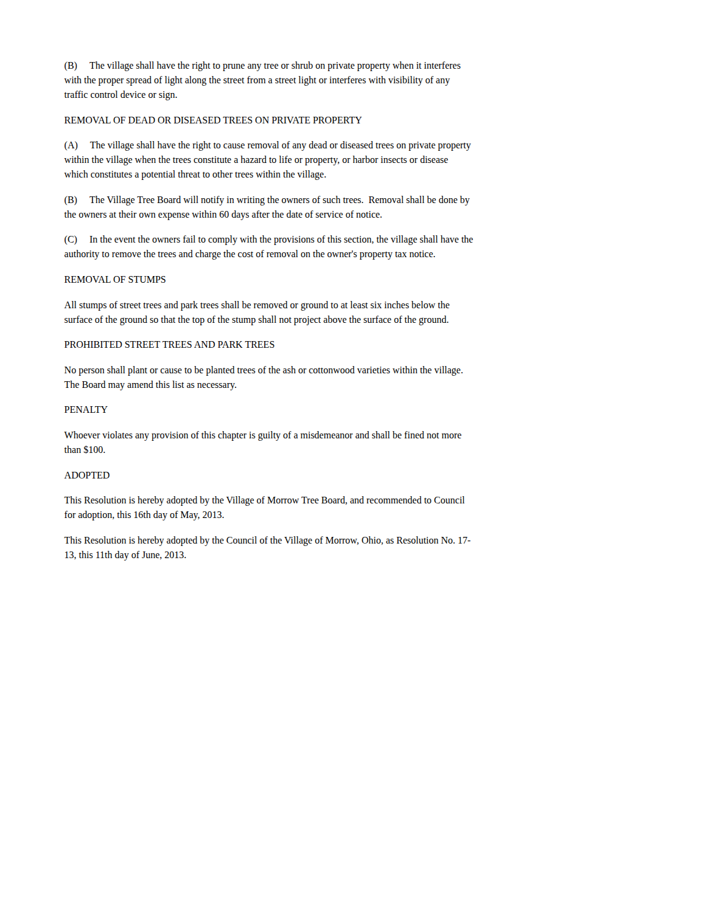(B) The village shall have the right to prune any tree or shrub on private property when it interferes with the proper spread of light along the street from a street light or interferes with visibility of any traffic control device or sign.
Removal of Dead or Diseased Trees on Private Property
(A) The village shall have the right to cause removal of any dead or diseased trees on private property within the village when the trees constitute a hazard to life or property, or harbor insects or disease which constitutes a potential threat to other trees within the village.
(B) The Village Tree Board will notify in writing the owners of such trees. Removal shall be done by the owners at their own expense within 60 days after the date of service of notice.
(C) In the event the owners fail to comply with the provisions of this section, the village shall have the authority to remove the trees and charge the cost of removal on the owner's property tax notice.
Removal of Stumps
All stumps of street trees and park trees shall be removed or ground to at least six inches below the surface of the ground so that the top of the stump shall not project above the surface of the ground.
Prohibited Street Trees and Park Trees
No person shall plant or cause to be planted trees of the ash or cottonwood varieties within the village. The Board may amend this list as necessary.
Penalty
Whoever violates any provision of this chapter is guilty of a misdemeanor and shall be fined not more than $100.
Adopted
This Resolution is hereby adopted by the Village of Morrow Tree Board, and recommended to Council for adoption, this 16th day of May, 2013.
This Resolution is hereby adopted by the Council of the Village of Morrow, Ohio, as Resolution No. 17-13, this 11th day of June, 2013.